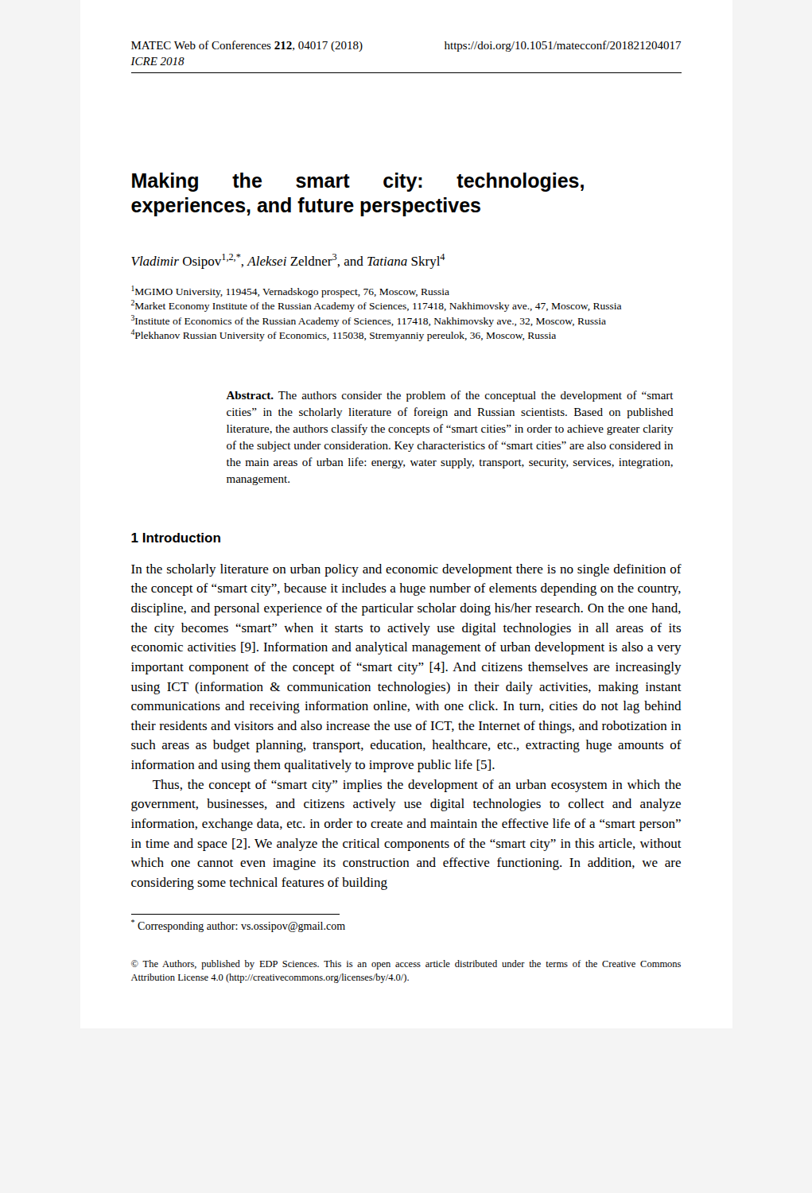MATEC Web of Conferences 212, 04017 (2018)
ICRE 2018
https://doi.org/10.1051/matecconf/201821204017
Making the smart city: technologies, experiences, and future perspectives
Vladimir Osipov1,2,*, Aleksei Zeldner3, and Tatiana Skryl4
1MGIMO University, 119454, Vernadskogo prospect, 76, Moscow, Russia
2Market Economy Institute of the Russian Academy of Sciences, 117418, Nakhimovsky ave., 47, Moscow, Russia
3Institute of Economics of the Russian Academy of Sciences, 117418, Nakhimovsky ave., 32, Moscow, Russia
4Plekhanov Russian University of Economics, 115038, Stremyanniy pereulok, 36, Moscow, Russia
Abstract. The authors consider the problem of the conceptual the development of “smart cities” in the scholarly literature of foreign and Russian scientists. Based on published literature, the authors classify the concepts of “smart cities” in order to achieve greater clarity of the subject under consideration. Key characteristics of “smart cities” are also considered in the main areas of urban life: energy, water supply, transport, security, services, integration, management.
1 Introduction
In the scholarly literature on urban policy and economic development there is no single definition of the concept of “smart city”, because it includes a huge number of elements depending on the country, discipline, and personal experience of the particular scholar doing his/her research. On the one hand, the city becomes “smart” when it starts to actively use digital technologies in all areas of its economic activities [9]. Information and analytical management of urban development is also a very important component of the concept of “smart city” [4]. And citizens themselves are increasingly using ICT (information & communication technologies) in their daily activities, making instant communications and receiving information online, with one click. In turn, cities do not lag behind their residents and visitors and also increase the use of ICT, the Internet of things, and robotization in such areas as budget planning, transport, education, healthcare, etc., extracting huge amounts of information and using them qualitatively to improve public life [5].
Thus, the concept of “smart city” implies the development of an urban ecosystem in which the government, businesses, and citizens actively use digital technologies to collect and analyze information, exchange data, etc. in order to create and maintain the effective life of a “smart person” in time and space [2]. We analyze the critical components of the “smart city” in this article, without which one cannot even imagine its construction and effective functioning. In addition, we are considering some technical features of building
* Corresponding author: vs.ossipov@gmail.com
© The Authors, published by EDP Sciences. This is an open access article distributed under the terms of the Creative Commons Attribution License 4.0 (http://creativecommons.org/licenses/by/4.0/).